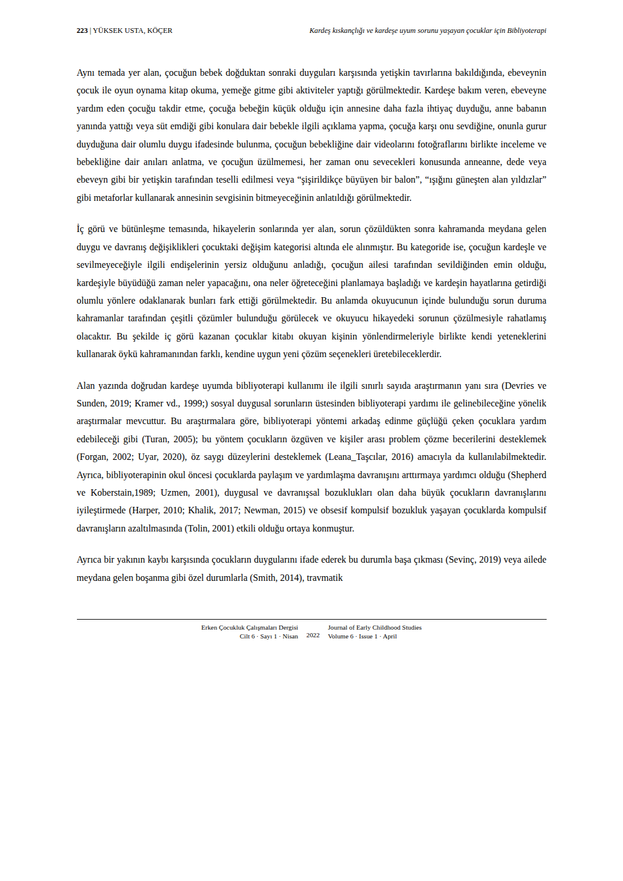223 | YÜKSEK USTA, KÖÇER
Kardeş kıskançlığı ve kardeşe uyum sorunu yaşayan çocuklar için Bibliyoterapi
Aynı temada yer alan, çocuğun bebek doğduktan sonraki duyguları karşısında yetişkin tavırlarına bakıldığında, ebeveynin çocuk ile oyun oynama kitap okuma, yemeğe gitme gibi aktiviteler yaptığı görülmektedir. Kardeşe bakım veren, ebeveyne yardım eden çocuğu takdir etme, çocuğa bebeğin küçük olduğu için annesine daha fazla ihtiyaç duyduğu, anne babanın yanında yattığı veya süt emdiği gibi konulara dair bebekle ilgili açıklama yapma, çocuğa karşı onu sevdiğine, onunla gurur duyduğuna dair olumlu duygu ifadesinde bulunma, çocuğun bebekliğine dair videolarını fotoğraflarını birlikte inceleme ve bebekliğine dair anıları anlatma, ve çocuğun üzülmemesi, her zaman onu sevecekleri konusunda anneanne, dede veya ebeveyn gibi bir yetişkin tarafından teselli edilmesi veya “şişirildikçe büyüyen bir balon”, “ışığını güneşten alan yıldızlar” gibi metaforlar kullanarak annesinin sevgisinin bitmeyeceğinin anlatıldığı görülmektedir.
İç görü ve bütünleşme temasında, hikayelerin sonlarında yer alan, sorun çözüldükten sonra kahramanda meydana gelen duygu ve davranış değişiklikleri çocuktaki değişim kategorisi altında ele alınmıştır. Bu kategoride ise, çocuğun kardeşle ve sevilmeyeceğiyle ilgili endişelerinin yersiz olduğunu anladığı, çocuğun ailesi tarafından sevildiğinden emin olduğu, kardeşiyle büyüdüğü zaman neler yapacağını, ona neler öğreteceğini planlamaya başladığı ve kardeşin hayatlarına getirdiği olumlu yönlere odaklanarak bunları fark ettiği görülmektedir. Bu anlamda okuyucunun içinde bulunduğu sorun duruma kahramanlar tarafından çeşitli çözümler bulunduğu görülecek ve okuyucu hikayedeki sorunun çözülmesiyle rahatlamış olacaktır. Bu şekilde iç görü kazanan çocuklar kitabı okuyan kişinin yönlendirmeleriyle birlikte kendi yeteneklerini kullanarak öykü kahramanından farklı, kendine uygun yeni çözüm seçenekleri üretebileceklerdir.
Alan yazında doğrudan kardeşe uyumda bibliyoterapi kullanımı ile ilgili sınırlı sayıda araştırmanın yanı sıra (Devries ve Sunden, 2019; Kramer vd., 1999;) sosyal duygusal sorunların üstesinden bibliyoterapi yardımı ile gelinebileceğine yönelik araştırmalar mevcuttur. Bu araştırmalara göre, bibliyoterapi yöntemi arkadaş edinme güçlüğü çeken çocuklara yardım edebileceği gibi (Turan, 2005); bu yöntem çocukların özgüven ve kişiler arası problem çözme becerilerini desteklemek (Forgan, 2002; Uyar, 2020), öz saygı düzeylerini desteklemek (Leana_Taşcılar, 2016) amacıyla da kullanılabilmektedir. Ayrıca, bibliyoterapinin okul öncesi çocuklarda paylaşım ve yardımlaşma davranışını arttırmaya yardımcı olduğu (Shepherd ve Koberstain,1989; Uzmen, 2001), duygusal ve davranışsal bozuklukları olan daha büyük çocukların davranışlarını iyileştirmede (Harper, 2010; Khalik, 2017; Newman, 2015) ve obsesif kompulsif bozukluk yaşayan çocuklarda kompulsif davranışların azaltılmasında (Tolin, 2001) etkili olduğu ortaya konmuştur.
Ayrıca bir yakının kaybı karşısında çocukların duygularını ifade ederek bu durumla başa çıkması (Sevinç, 2019) veya ailede meydana gelen boşanma gibi özel durumlarla (Smith, 2014), travmatik
Erken Çocukluk Çalışmaları Dergisi
Cilt 6 · Sayı 1 · Nisan
2022
Journal of Early Childhood Studies
Volume 6 · Issue 1 · April